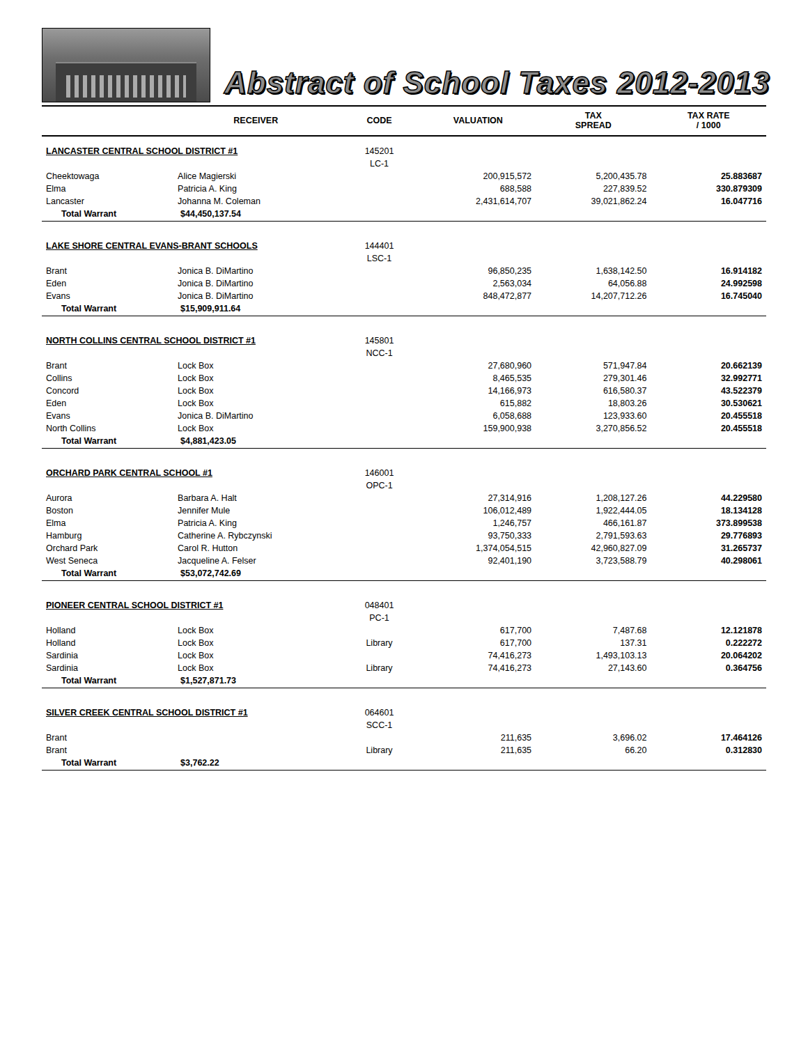Abstract of School Taxes 2012-2013
| | RECEIVER | CODE | VALUATION | TAX SPREAD | TAX RATE / 1000 |
| --- | --- | --- | --- | --- | --- |
| LANCASTER CENTRAL SCHOOL DISTRICT #1 | 145201 | | | |
| | | LC-1 | | | |
| Cheektowaga | Alice Magierski | | 200,915,572 | 5,200,435.78 | 25.883687 |
| Elma | Patricia A. King | | 688,588 | 227,839.52 | 330.879309 |
| Lancaster | Johanna M. Coleman | | 2,431,614,707 | 39,021,862.24 | 16.047716 |
| Total Warrant | $44,450,137.54 | | | | |
| LAKE SHORE CENTRAL EVANS-BRANT SCHOOLS | 144401 | | | |
| | | LSC-1 | | | |
| Brant | Jonica B. DiMartino | | 96,850,235 | 1,638,142.50 | 16.914182 |
| Eden | Jonica B. DiMartino | | 2,563,034 | 64,056.88 | 24.992598 |
| Evans | Jonica B. DiMartino | | 848,472,877 | 14,207,712.26 | 16.745040 |
| Total Warrant | $15,909,911.64 | | | | |
| NORTH COLLINS CENTRAL SCHOOL DISTRICT #1 | 145801 | | | |
| | | NCC-1 | | | |
| Brant | Lock Box | | 27,680,960 | 571,947.84 | 20.662139 |
| Collins | Lock Box | | 8,465,535 | 279,301.46 | 32.992771 |
| Concord | Lock Box | | 14,166,973 | 616,580.37 | 43.522379 |
| Eden | Lock Box | | 615,882 | 18,803.26 | 30.530621 |
| Evans | Jonica B. DiMartino | | 6,058,688 | 123,933.60 | 20.455518 |
| North Collins | Lock Box | | 159,900,938 | 3,270,856.52 | 20.455518 |
| Total Warrant | $4,881,423.05 | | | | |
| ORCHARD PARK CENTRAL SCHOOL #1 | 146001 | | | |
| | | OPC-1 | | | |
| Aurora | Barbara A. Halt | | 27,314,916 | 1,208,127.26 | 44.229580 |
| Boston | Jennifer Mule | | 106,012,489 | 1,922,444.05 | 18.134128 |
| Elma | Patricia A. King | | 1,246,757 | 466,161.87 | 373.899538 |
| Hamburg | Catherine A. Rybczynski | | 93,750,333 | 2,791,593.63 | 29.776893 |
| Orchard Park | Carol R. Hutton | | 1,374,054,515 | 42,960,827.09 | 31.265737 |
| West Seneca | Jacqueline A. Felser | | 92,401,190 | 3,723,588.79 | 40.298061 |
| Total Warrant | $53,072,742.69 | | | | |
| PIONEER CENTRAL SCHOOL DISTRICT #1 | 048401 | | | |
| | | PC-1 | | | |
| Holland | Lock Box | | 617,700 | 7,487.68 | 12.121878 |
| Holland | Lock Box | Library | 617,700 | 137.31 | 0.222272 |
| Sardinia | Lock Box | | 74,416,273 | 1,493,103.13 | 20.064202 |
| Sardinia | Lock Box | Library | 74,416,273 | 27,143.60 | 0.364756 |
| Total Warrant | $1,527,871.73 | | | | |
| SILVER CREEK CENTRAL SCHOOL DISTRICT #1 | 064601 | | | |
| | | SCC-1 | | | |
| Brant | | | 211,635 | 3,696.02 | 17.464126 |
| Brant | | Library | 211,635 | 66.20 | 0.312830 |
| Total Warrant | $3,762.22 | | | | |